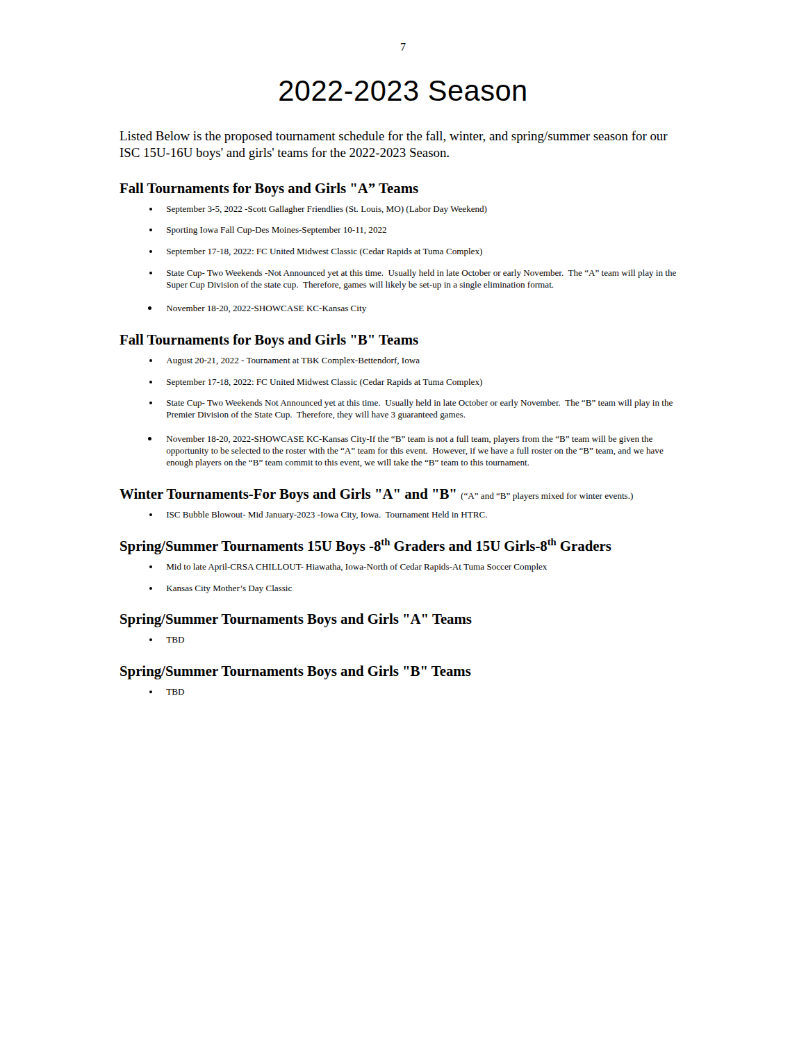7
2022-2023 Season
Listed Below is the proposed tournament schedule for the fall, winter, and spring/summer season for our ISC 15U-16U boys' and girls' teams for the 2022-2023 Season.
Fall Tournaments for Boys and Girls "A” Teams
September 3-5, 2022 -Scott Gallagher Friendlies (St. Louis, MO) (Labor Day Weekend)
Sporting Iowa Fall Cup-Des Moines-September 10-11, 2022
September 17-18, 2022: FC United Midwest Classic (Cedar Rapids at Tuma Complex)
State Cup- Two Weekends -Not Announced yet at this time. Usually held in late October or early November. The “A” team will play in the Super Cup Division of the state cup. Therefore, games will likely be set-up in a single elimination format.
November 18-20, 2022-SHOWCASE KC-Kansas City
Fall Tournaments for Boys and Girls "B" Teams
August 20-21, 2022 - Tournament at TBK Complex-Bettendorf, Iowa
September 17-18, 2022: FC United Midwest Classic (Cedar Rapids at Tuma Complex)
State Cup- Two Weekends Not Announced yet at this time. Usually held in late October or early November. The “B” team will play in the Premier Division of the State Cup. Therefore, they will have 3 guaranteed games.
November 18-20, 2022-SHOWCASE KC-Kansas City-If the “B” team is not a full team, players from the “B” team will be given the opportunity to be selected to the roster with the “A” team for this event. However, if we have a full roster on the “B” team, and we have enough players on the “B” team commit to this event, we will take the “B” team to this tournament.
Winter Tournaments-For Boys and Girls "A" and "B" (“A” and “B” players mixed for winter events.)
ISC Bubble Blowout- Mid January-2023 -Iowa City, Iowa. Tournament Held in HTRC.
Spring/Summer Tournaments 15U Boys -8th Graders and 15U Girls-8th Graders
Mid to late April-CRSA CHILLOUT- Hiawatha, Iowa-North of Cedar Rapids-At Tuma Soccer Complex
Kansas City Mother’s Day Classic
Spring/Summer Tournaments Boys and Girls "A" Teams
TBD
Spring/Summer Tournaments Boys and Girls "B" Teams
TBD